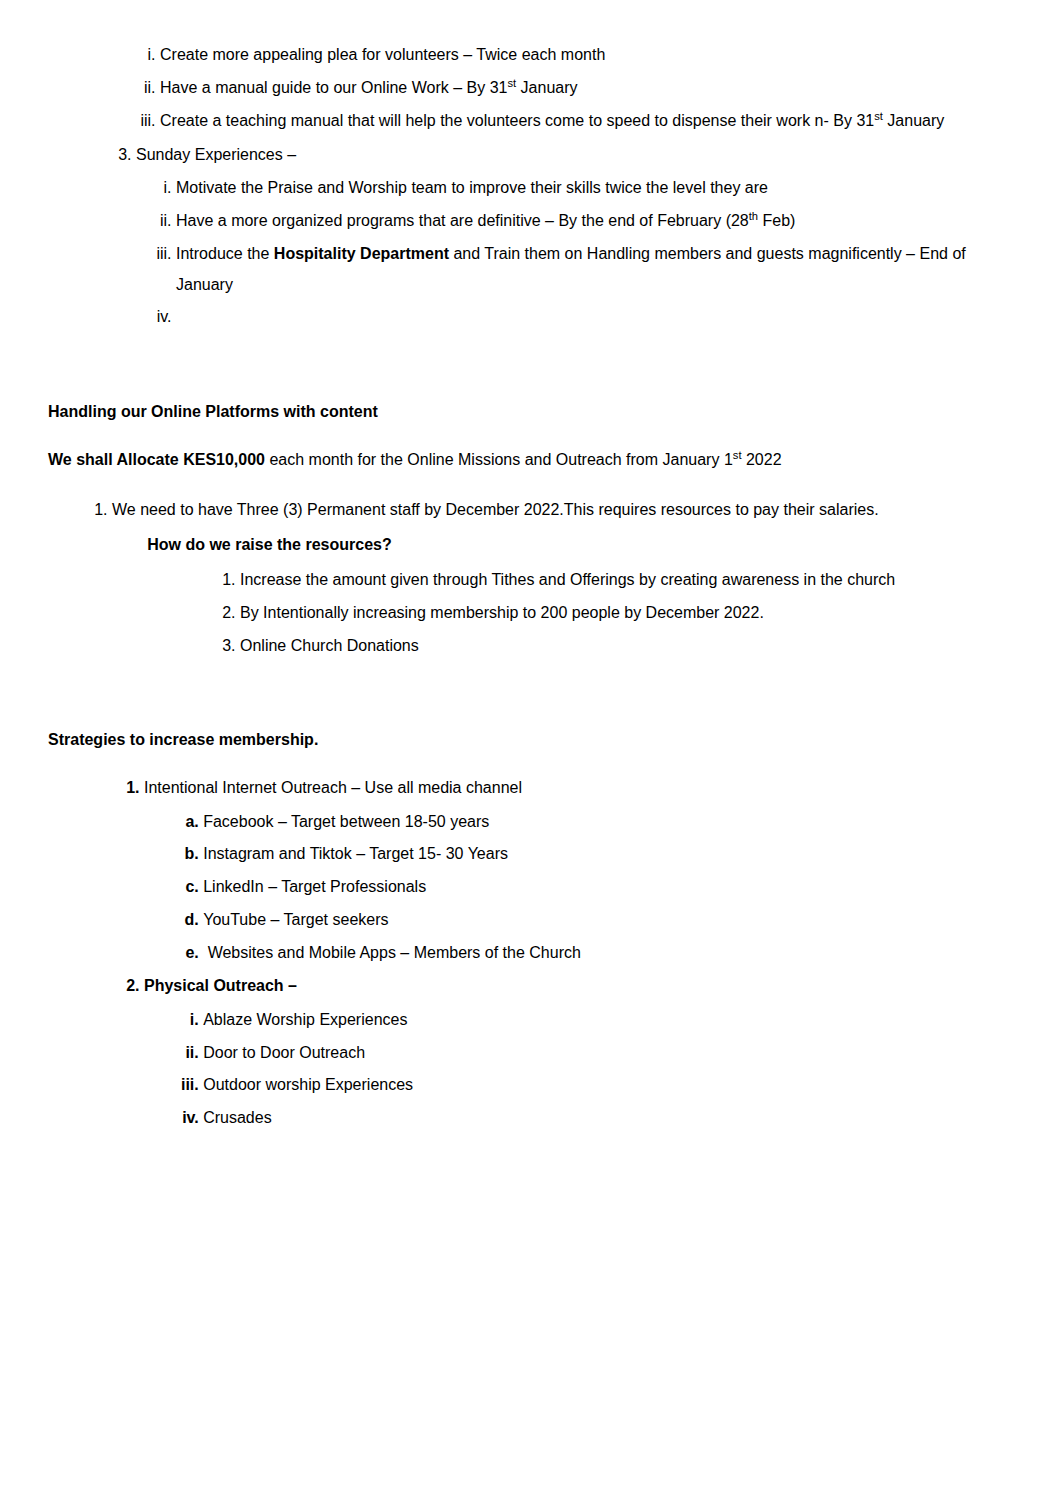Create more appealing plea for volunteers – Twice each month
Have a manual guide to our Online Work – By 31st January
Create a teaching manual that will help the volunteers come to speed to dispense their work n- By 31st January
Sunday Experiences –
Motivate the Praise and Worship team to improve their skills twice the level they are
Have a more organized programs that are definitive – By the end of February (28th Feb)
Introduce the Hospitality Department and Train them on Handling members and guests magnificently – End of January
Handling our Online Platforms with content
We shall Allocate KES10,000 each month for the Online Missions and Outreach from January 1st 2022
We need to have Three (3) Permanent staff by December 2022.This requires resources to pay their salaries. How do we raise the resources?
Increase the amount given through Tithes and Offerings by creating awareness in the church
By Intentionally increasing membership to 200 people by December 2022.
Online Church Donations
Strategies to increase membership.
Intentional Internet Outreach – Use all media channel
Facebook – Target between 18-50 years
Instagram and Tiktok – Target 15- 30 Years
LinkedIn – Target Professionals
YouTube – Target seekers
Websites and Mobile Apps – Members of the Church
Physical Outreach –
Ablaze Worship Experiences
Door to Door Outreach
Outdoor worship Experiences
Crusades